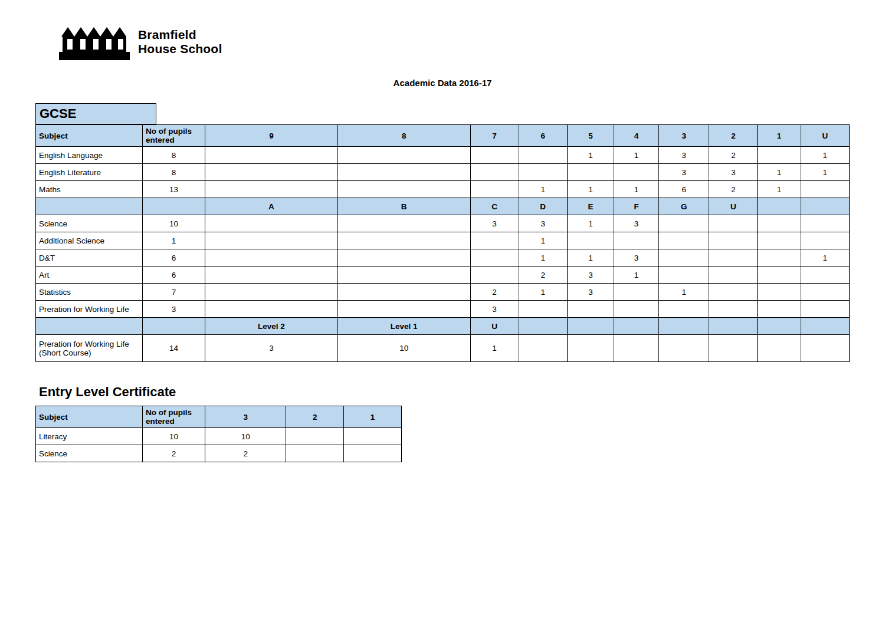Bramfield
House School
Academic Data 2016-17
GCSE
| Subject | No of pupils entered | 9 | 8 | 7 | 6 | 5 | 4 | 3 | 2 | 1 | U |
| --- | --- | --- | --- | --- | --- | --- | --- | --- | --- | --- | --- |
| English Language | 8 | | | | | 1 | 1 | 3 | 2 | | 1 |
| English Literature | 8 | | | | | | | 3 | 3 | 1 | 1 |
| Maths | 13 | | | | 1 | 1 | 1 | 6 | 2 | 1 | |
| | | A | B | C | D | E | F | G | U | | |
| Science | 10 | | | 3 | 3 | 1 | 3 | | | | |
| Additional Science | 1 | | | | 1 | | | | | | |
| D&T | 6 | | | | 1 | 1 | 3 | | | | 1 |
| Art | 6 | | | | 2 | 3 | 1 | | | | |
| Statistics | 7 | | | 2 | 1 | 3 | | 1 | | | |
| Preration for Working Life | 3 | | | 3 | | | | | | | |
| | | Level 2 | Level 1 | U | | | | | | | |
| Preration for Working Life (Short Course) | 14 | 3 | 10 | 1 | | | | | | | |
Entry Level Certificate
| Subject | No of pupils entered | 3 | 2 | 1 |
| --- | --- | --- | --- | --- |
| Literacy | 10 | 10 | | |
| Science | 2 | 2 | | |